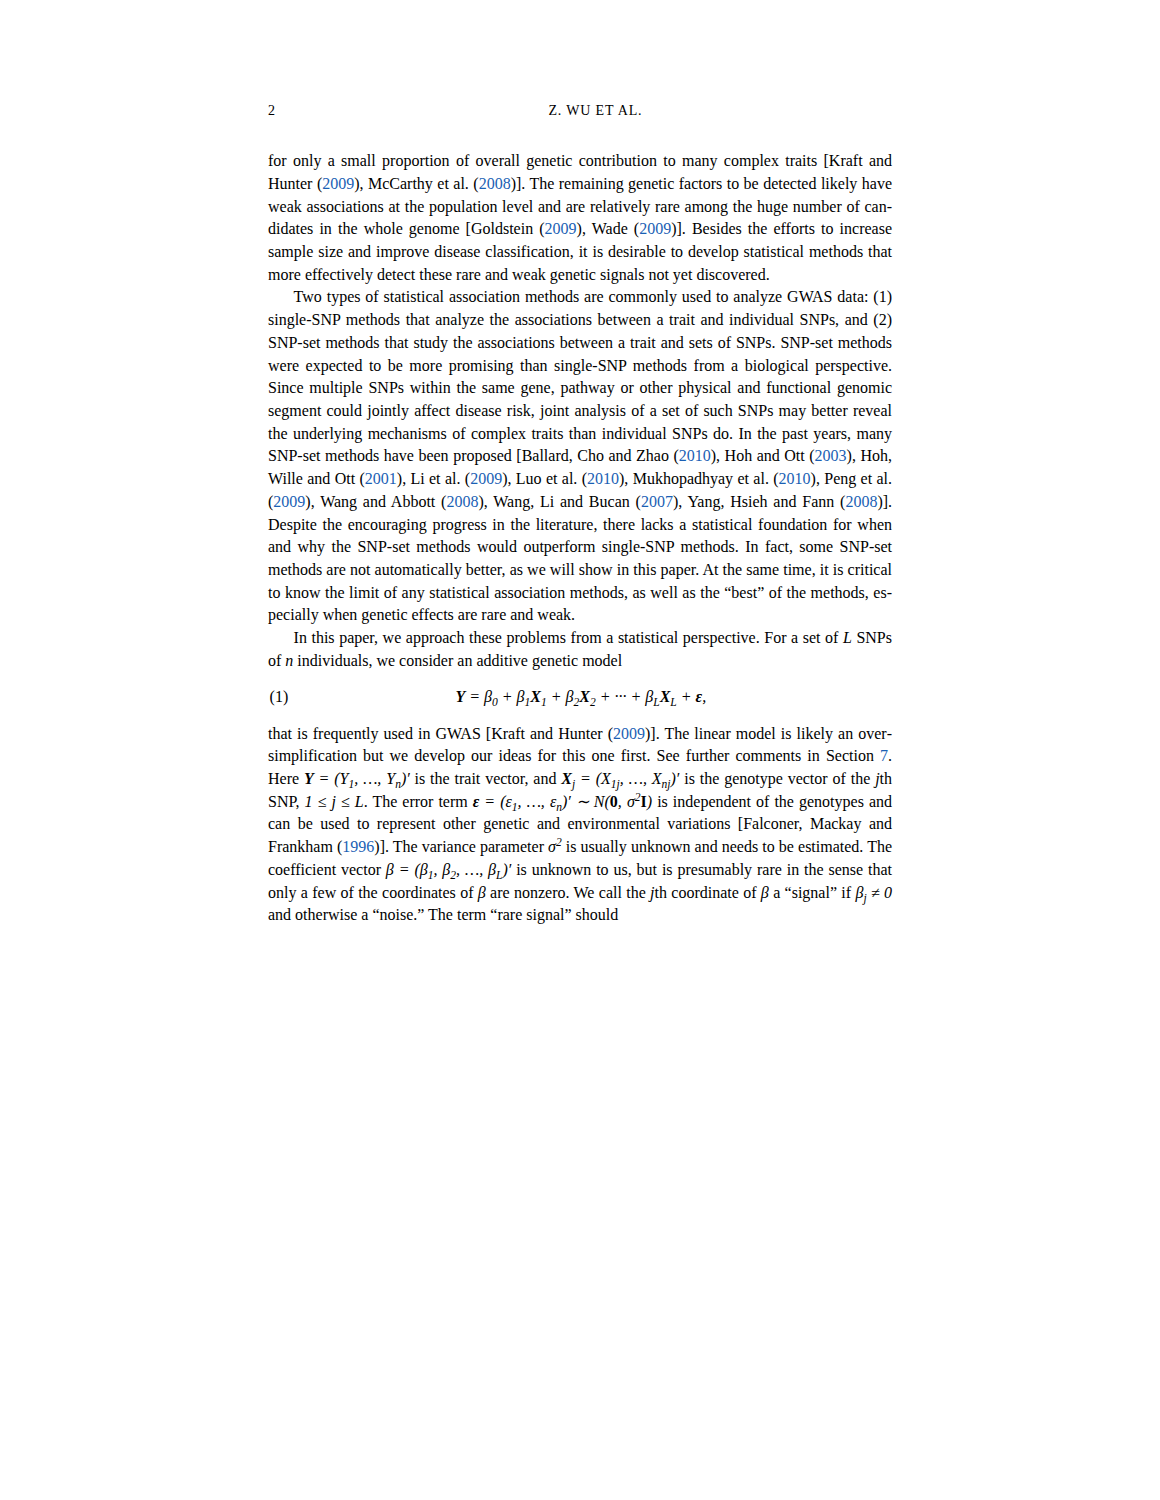2
Z. WU ET AL.
for only a small proportion of overall genetic contribution to many complex traits [Kraft and Hunter (2009), McCarthy et al. (2008)]. The remaining genetic factors to be detected likely have weak associations at the population level and are relatively rare among the huge number of candidates in the whole genome [Goldstein (2009), Wade (2009)]. Besides the efforts to increase sample size and improve disease classification, it is desirable to develop statistical methods that more effectively detect these rare and weak genetic signals not yet discovered.
Two types of statistical association methods are commonly used to analyze GWAS data: (1) single-SNP methods that analyze the associations between a trait and individual SNPs, and (2) SNP-set methods that study the associations between a trait and sets of SNPs. SNP-set methods were expected to be more promising than single-SNP methods from a biological perspective. Since multiple SNPs within the same gene, pathway or other physical and functional genomic segment could jointly affect disease risk, joint analysis of a set of such SNPs may better reveal the underlying mechanisms of complex traits than individual SNPs do. In the past years, many SNP-set methods have been proposed [Ballard, Cho and Zhao (2010), Hoh and Ott (2003), Hoh, Wille and Ott (2001), Li et al. (2009), Luo et al. (2010), Mukhopadhyay et al. (2010), Peng et al. (2009), Wang and Abbott (2008), Wang, Li and Bucan (2007), Yang, Hsieh and Fann (2008)]. Despite the encouraging progress in the literature, there lacks a statistical foundation for when and why the SNP-set methods would outperform single-SNP methods. In fact, some SNP-set methods are not automatically better, as we will show in this paper. At the same time, it is critical to know the limit of any statistical association methods, as well as the “best” of the methods, especially when genetic effects are rare and weak.
In this paper, we approach these problems from a statistical perspective. For a set of L SNPs of n individuals, we consider an additive genetic model
(1)
Y = β0 + β1X1 + β2X2 + ··· + βLXL + ε,
that is frequently used in GWAS [Kraft and Hunter (2009)]. The linear model is likely an oversimplification but we develop our ideas for this one first. See further comments in Section 7. Here Y = (Y1, …, Yn)′ is the trait vector, and Xj = (X1j, …, Xnj)′ is the genotype vector of the jth SNP, 1 ≤ j ≤ L. The error term ε = (ε1, …, εn)′ ∼ N(0, σ2I) is independent of the genotypes and can be used to represent other genetic and environmental variations [Falconer, Mackay and Frankham (1996)]. The variance parameter σ2 is usually unknown and needs to be estimated. The coefficient vector β = (β1, β2, …, βL)′ is unknown to us, but is presumably rare in the sense that only a few of the coordinates of β are nonzero. We call the jth coordinate of β a “signal” if βj ≠ 0 and otherwise a “noise.” The term “rare signal” should